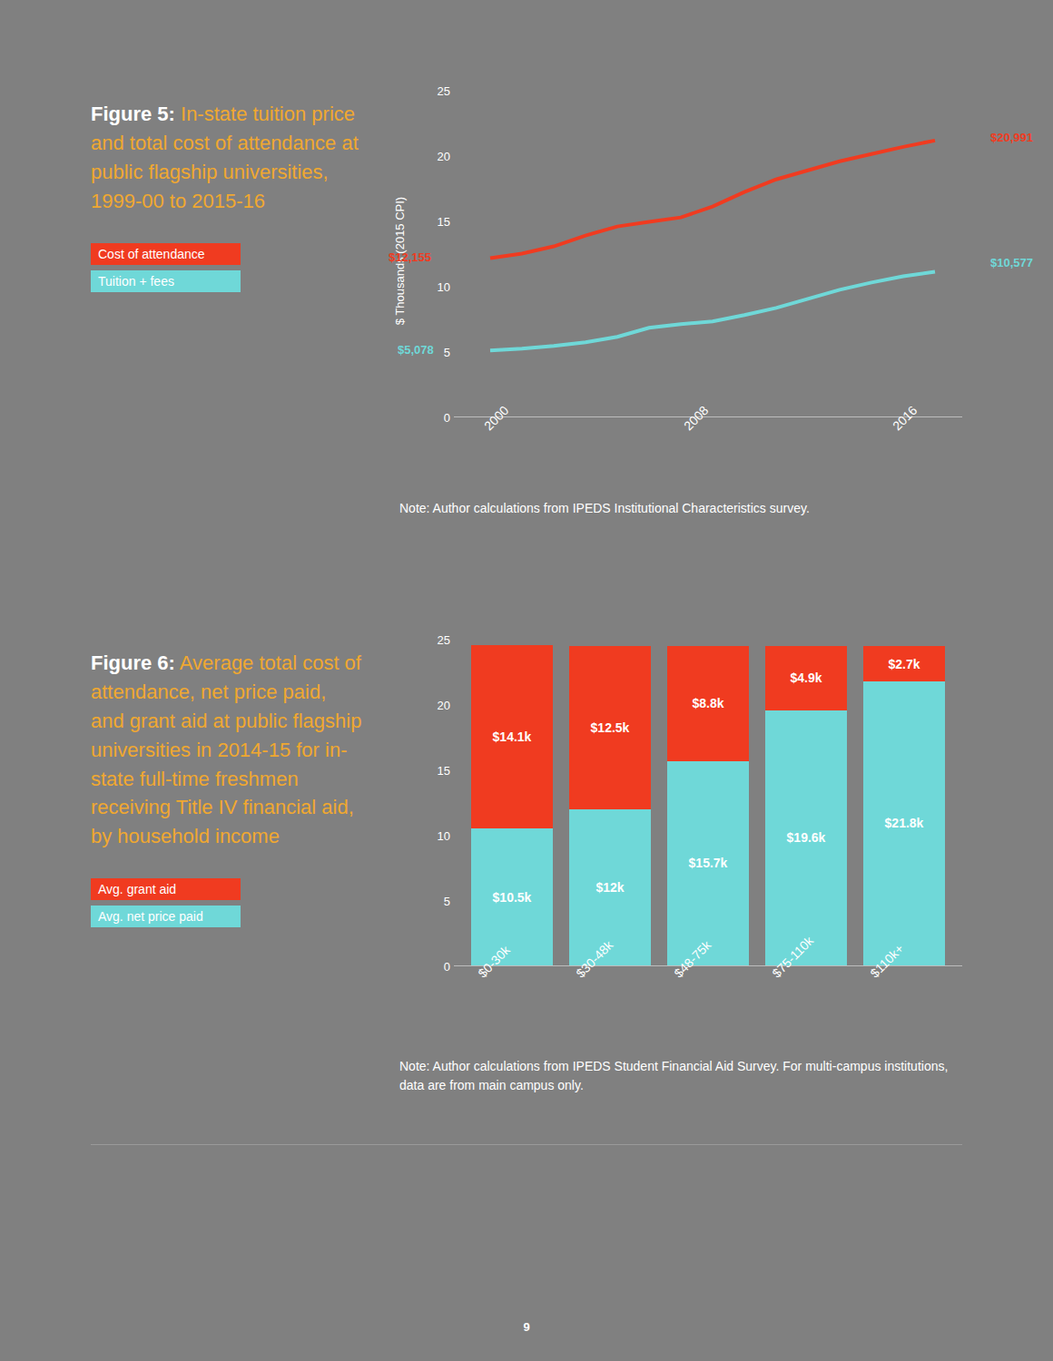Figure 5: In-state tuition price and total cost of attendance at public flagship universities, 1999-00 to 2015-16
Cost of attendance Tuition + fees
$ Thousands (2015 CPI)
25
20
15
10
5
0
$20,991 $10,577 $12,155 $5,078
2000 2008 2016
Note: Author calculations from IPEDS Institutional Characteristics survey.
Figure 6: Average total cost of attendance, net price paid, and grant aid at public flagship universities in 2014-15 for in-state full-time freshmen receiving Title IV financial aid, by household income
Avg. grant aid Avg. net price paid
25
20
15
10
5
0
$14.1k
$10.5k
$12.5k
$12k
$8.8k
$15.7k
$4.9k
$19.6k
$2.7k
$21.8k
$0-30k $30-48k $48-75k $75-110k $110k+
Note: Author calculations from IPEDS Student Financial Aid Survey. For multi-campus institutions, data are from main campus only.
9